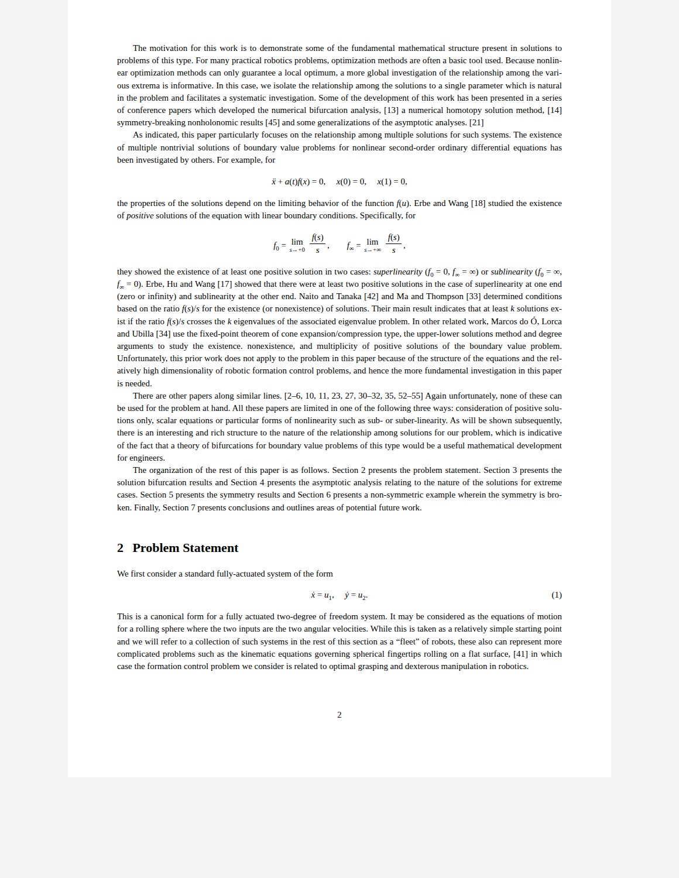The motivation for this work is to demonstrate some of the fundamental mathematical structure present in solutions to problems of this type. For many practical robotics problems, optimization methods are often a basic tool used. Because nonlinear optimization methods can only guarantee a local optimum, a more global investigation of the relationship among the various extrema is informative. In this case, we isolate the relationship among the solutions to a single parameter which is natural in the problem and facilitates a systematic investigation. Some of the development of this work has been presented in a series of conference papers which developed the numerical bifurcation analysis, [13] a numerical homotopy solution method, [14] symmetry-breaking nonholonomic results [45] and some generalizations of the asymptotic analyses. [21]
As indicated, this paper particularly focuses on the relationship among multiple solutions for such systems. The existence of multiple nontrivial solutions of boundary value problems for nonlinear second-order ordinary differential equations has been investigated by others. For example, for
ẍ + a(t)f(x) = 0, x(0) = 0, x(1) = 0,
the properties of the solutions depend on the limiting behavior of the function f(u). Erbe and Wang [18] studied the existence of positive solutions of the equation with linear boundary conditions. Specifically, for
f0 = lim s→+0 f(s) s, f∞ = lim s→+∞ f(s) s,
they showed the existence of at least one positive solution in two cases: superlinearity (f0 = 0, f∞ = ∞) or sublinearity (f0 = ∞, f∞ = 0). Erbe, Hu and Wang [17] showed that there were at least two positive solutions in the case of superlinearity at one end (zero or infinity) and sublinearity at the other end. Naito and Tanaka [42] and Ma and Thompson [33] determined conditions based on the ratio f(s)/s for the existence (or nonexistence) of solutions. Their main result indicates that at least k solutions exist if the ratio f(s)/s crosses the k eigenvalues of the associated eigenvalue problem. In other related work, Marcos do Ó, Lorca and Ubilla [34] use the fixed-point theorem of cone expansion/compression type, the upper-lower solutions method and degree arguments to study the existence. nonexistence, and multiplicity of positive solutions of the boundary value problem. Unfortunately, this prior work does not apply to the problem in this paper because of the structure of the equations and the relatively high dimensionality of robotic formation control problems, and hence the more fundamental investigation in this paper is needed.
There are other papers along similar lines. [2–6, 10, 11, 23, 27, 30–32, 35, 52–55] Again unfortunately, none of these can be used for the problem at hand. All these papers are limited in one of the following three ways: consideration of positive solutions only, scalar equations or particular forms of nonlinearity such as sub- or suber-linearity. As will be shown subsequently, there is an interesting and rich structure to the nature of the relationship among solutions for our problem, which is indicative of the fact that a theory of bifurcations for boundary value problems of this type would be a useful mathematical development for engineers.
The organization of the rest of this paper is as follows. Section 2 presents the problem statement. Section 3 presents the solution bifurcation results and Section 4 presents the asymptotic analysis relating to the nature of the solutions for extreme cases. Section 5 presents the symmetry results and Section 6 presents a non-symmetric example wherein the symmetry is broken. Finally, Section 7 presents conclusions and outlines areas of potential future work.
2 Problem Statement
We first consider a standard fully-actuated system of the form
ẋ = u1, ẏ = u2. (1)
This is a canonical form for a fully actuated two-degree of freedom system. It may be considered as the equations of motion for a rolling sphere where the two inputs are the two angular velocities. While this is taken as a relatively simple starting point and we will refer to a collection of such systems in the rest of this section as a “fleet” of robots, these also can represent more complicated problems such as the kinematic equations governing spherical fingertips rolling on a flat surface, [41] in which case the formation control problem we consider is related to optimal grasping and dexterous manipulation in robotics.
2